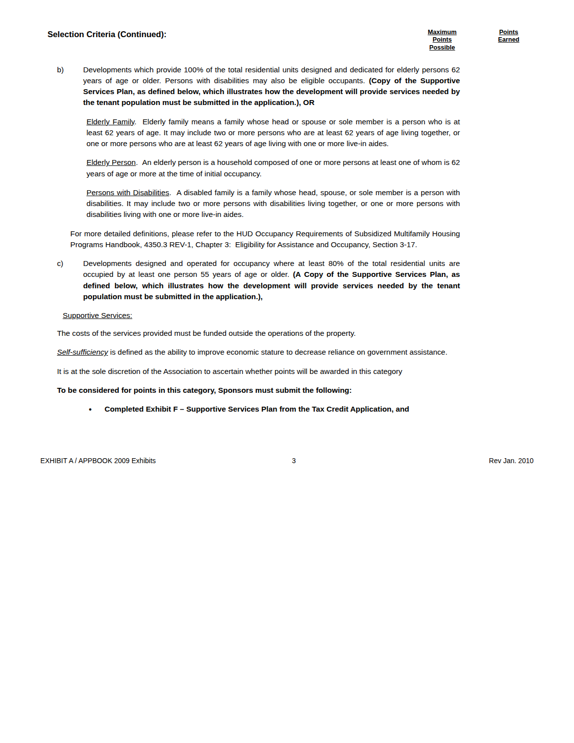Selection Criteria (Continued):
Maximum
Points
Possible
Points
Earned
b)
Developments which provide 100% of the total residential units designed and dedicated for elderly persons 62 years of age or older. Persons with disabilities may also be eligible occupants. (Copy of the Supportive Services Plan, as defined below, which illustrates how the development will provide services needed by the tenant population must be submitted in the application.), OR
Elderly Family. Elderly family means a family whose head or spouse or sole member is a person who is at least 62 years of age. It may include two or more persons who are at least 62 years of age living together, or one or more persons who are at least 62 years of age living with one or more live-in aides.
Elderly Person. An elderly person is a household composed of one or more persons at least one of whom is 62 years of age or more at the time of initial occupancy.
Persons with Disabilities. A disabled family is a family whose head, spouse, or sole member is a person with disabilities. It may include two or more persons with disabilities living together, or one or more persons with disabilities living with one or more live-in aides.
For more detailed definitions, please refer to the HUD Occupancy Requirements of Subsidized Multifamily Housing Programs Handbook, 4350.3 REV-1, Chapter 3: Eligibility for Assistance and Occupancy, Section 3-17.
c)
Developments designed and operated for occupancy where at least 80% of the total residential units are occupied by at least one person 55 years of age or older. (A Copy of the Supportive Services Plan, as defined below, which illustrates how the development will provide services needed by the tenant population must be submitted in the application.),
Supportive Services:
The costs of the services provided must be funded outside the operations of the property.
Self-sufficiency is defined as the ability to improve economic stature to decrease reliance on government assistance.
It is at the sole discretion of the Association to ascertain whether points will be awarded in this category
To be considered for points in this category, Sponsors must submit the following:
Completed Exhibit F – Supportive Services Plan from the Tax Credit Application, and
EXHIBIT A / APPBOOK 2009 Exhibits
3
Rev Jan. 2010